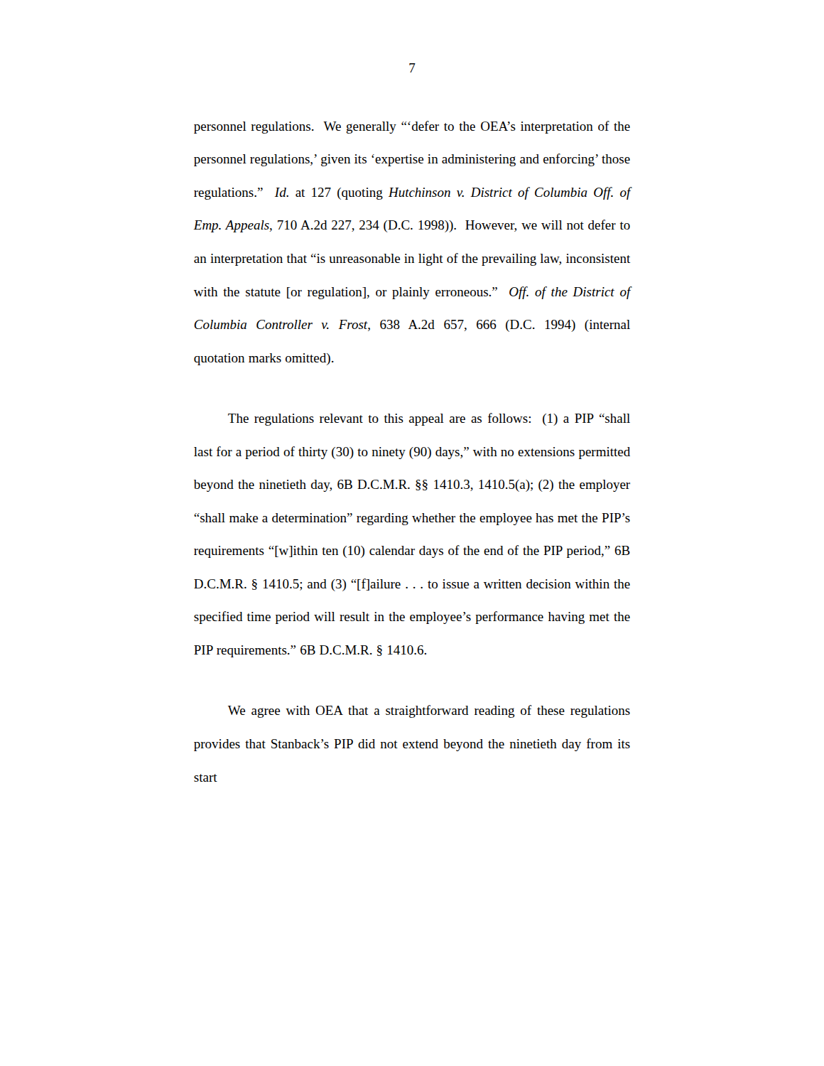7
personnel regulations. We generally “‘defer to the OEA’s interpretation of the personnel regulations,’ given its ‘expertise in administering and enforcing’ those regulations.” Id. at 127 (quoting Hutchinson v. District of Columbia Off. of Emp. Appeals, 710 A.2d 227, 234 (D.C. 1998)). However, we will not defer to an interpretation that “is unreasonable in light of the prevailing law, inconsistent with the statute [or regulation], or plainly erroneous.” Off. of the District of Columbia Controller v. Frost, 638 A.2d 657, 666 (D.C. 1994) (internal quotation marks omitted).
The regulations relevant to this appeal are as follows: (1) a PIP “shall last for a period of thirty (30) to ninety (90) days,” with no extensions permitted beyond the ninetieth day, 6B D.C.M.R. §§ 1410.3, 1410.5(a); (2) the employer “shall make a determination” regarding whether the employee has met the PIP’s requirements “[w]ithin ten (10) calendar days of the end of the PIP period,” 6B D.C.M.R. § 1410.5; and (3) “[f]ailure . . . to issue a written decision within the specified time period will result in the employee’s performance having met the PIP requirements.” 6B D.C.M.R. § 1410.6.
We agree with OEA that a straightforward reading of these regulations provides that Stanback’s PIP did not extend beyond the ninetieth day from its start